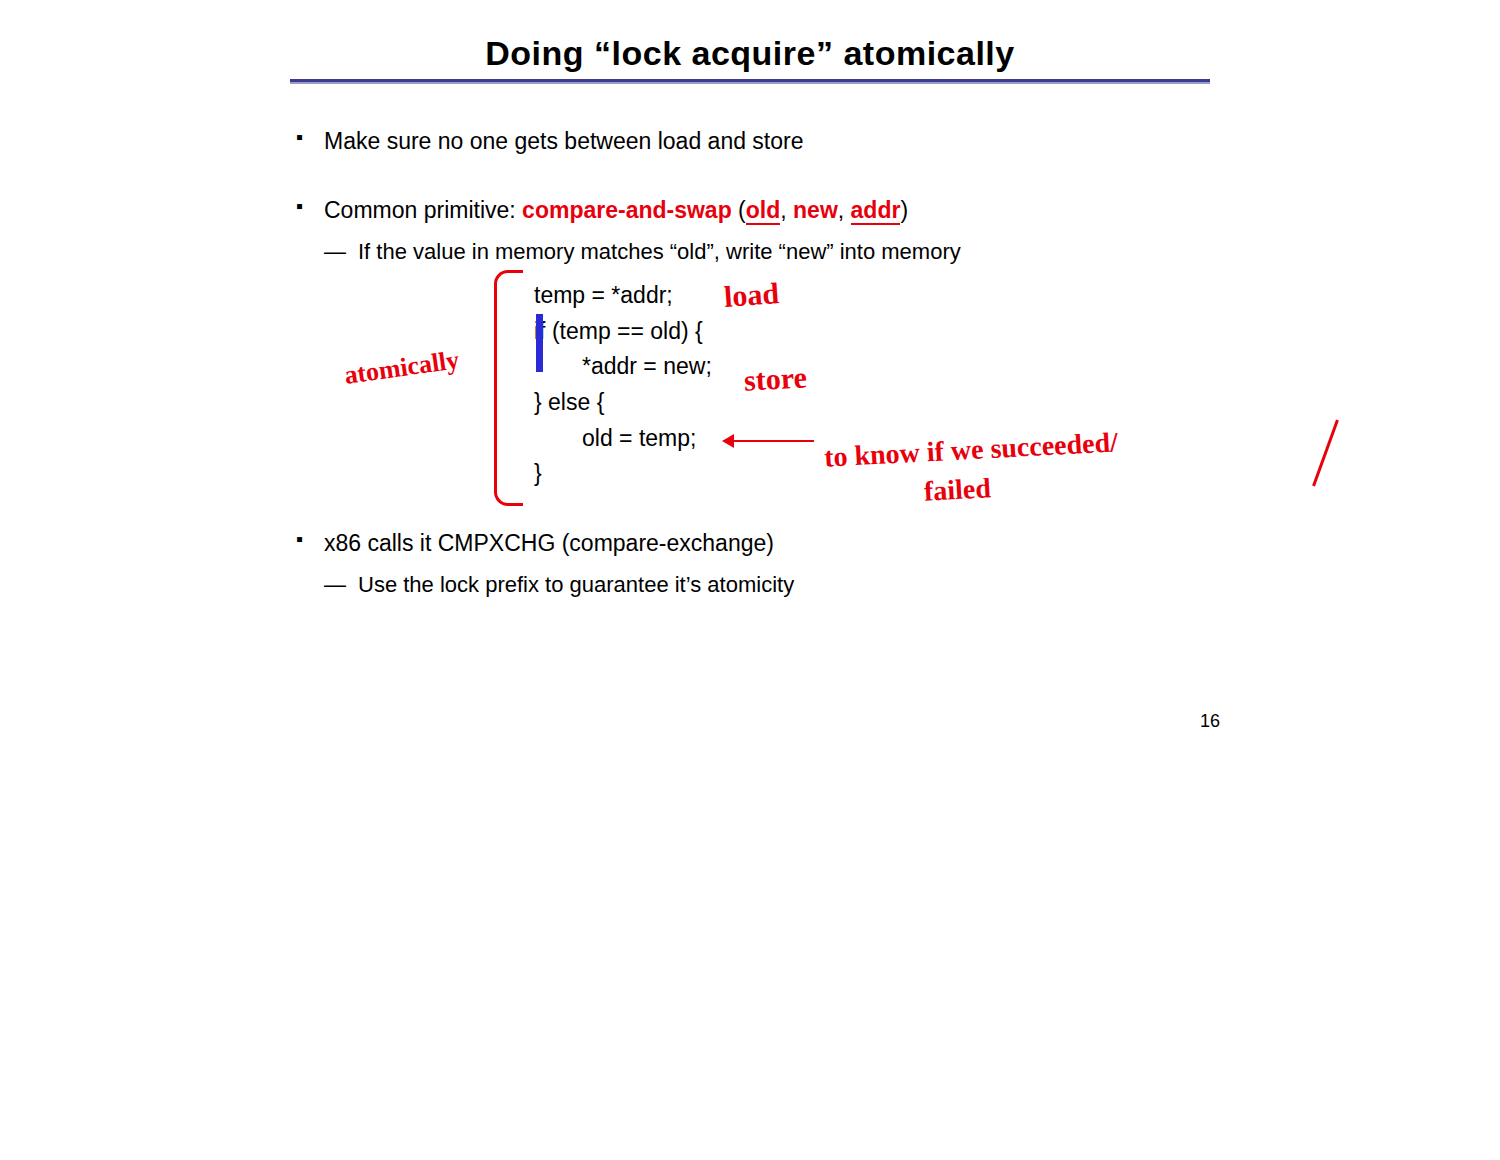Doing “lock acquire” atomically
Make sure no one gets between load and store
Common primitive: compare-and-swap (old, new, addr)
If the value in memory matches “old”, write “new” into memory
atomically load store to know if we succeeded/ failed
temp = *addr;
if (temp == old) {
*addr = new;
} else {
old = temp;
}
x86 calls it CMPXCHG (compare-exchange)
Use the lock prefix to guarantee it’s atomicity
16